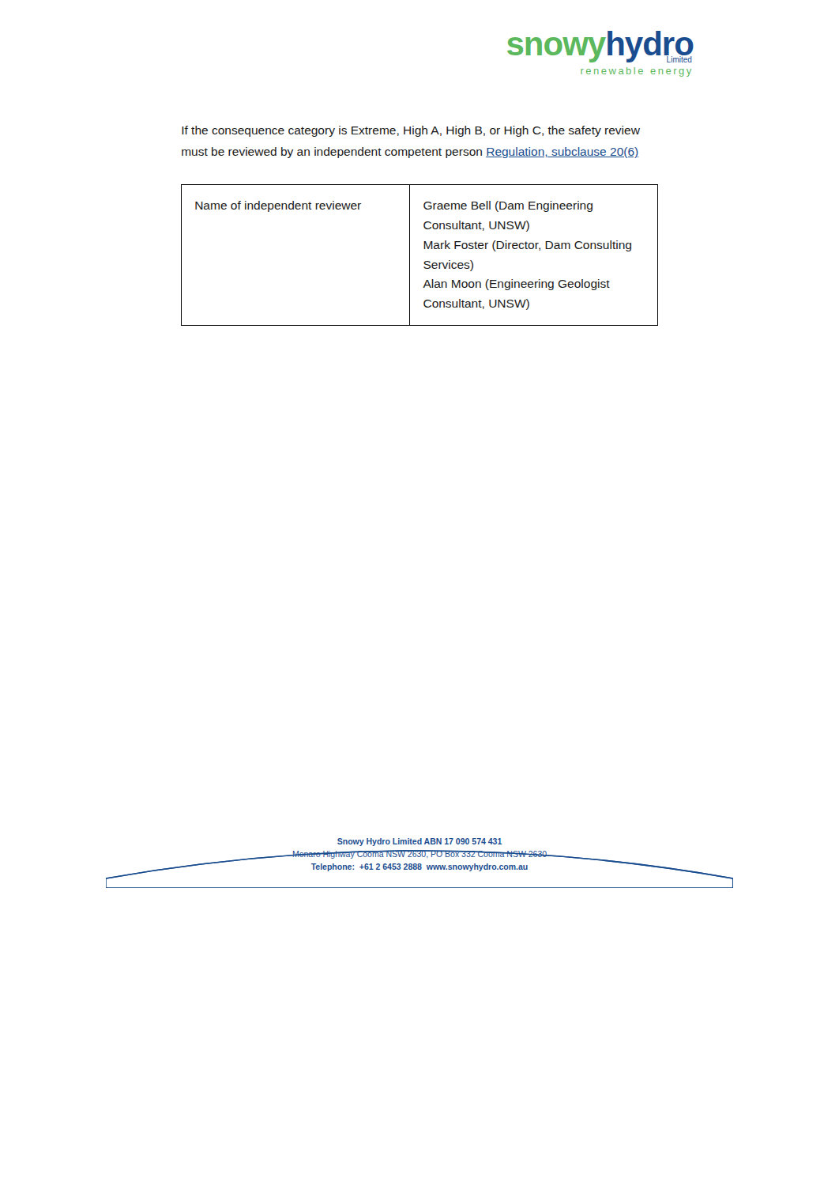snowy hydro
Limited
renewable energy
If the consequence category is Extreme, High A, High B, or High C, the safety review must be reviewed by an independent competent person Regulation, subclause 20(6)
| Name of independent reviewer | Graeme Bell (Dam Engineering Consultant, UNSW) Mark Foster (Director, Dam Consulting Services) Alan Moon (Engineering Geologist Consultant, UNSW) |
Snowy Hydro Limited ABN 17 090 574 431
Monaro Highway Cooma NSW 2630, PO Box 332 Cooma NSW 2630
Telephone: +61 2 6453 2888 www.snowyhydro.com.au